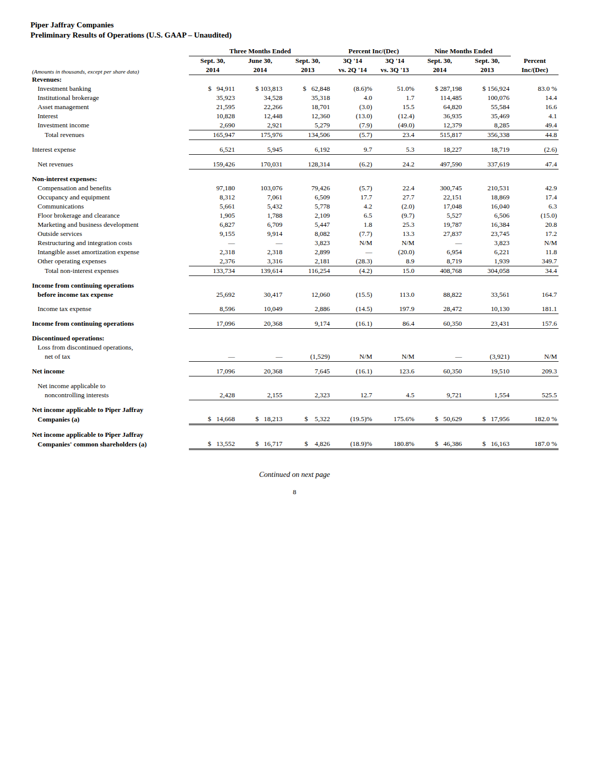Piper Jaffray Companies
Preliminary Results of Operations (U.S. GAAP – Unaudited)
| | Three Months Ended | Percent Inc/(Dec) | Nine Months Ended | |
| --- | --- | --- | --- | --- |
| | Sept. 30, | June 30, | Sept. 30, | 3Q '14 | 3Q '14 | Sept. 30, | Sept. 30, | Percent |
| (Amounts in thousands, except per share data) | 2014 | 2014 | 2013 | vs. 2Q '14 | vs. 3Q '13 | 2014 | 2013 | Inc/(Dec) |
| Revenues: | |
| Investment banking | $ 94,911 | $ 103,813 | $ 62,848 | (8.6)% | 51.0% | $ 287,198 | $ 156,924 | 83.0 % |
| Institutional brokerage | 35,923 | 34,528 | 35,318 | 4.0 | 1.7 | 114,485 | 100,076 | 14.4 |
| Asset management | 21,595 | 22,266 | 18,701 | (3.0) | 15.5 | 64,820 | 55,584 | 16.6 |
| Interest | 10,828 | 12,448 | 12,360 | (13.0) | (12.4) | 36,935 | 35,469 | 4.1 |
| Investment income | 2,690 | 2,921 | 5,279 | (7.9) | (49.0) | 12,379 | 8,285 | 49.4 |
| Total revenues | 165,947 | 175,976 | 134,506 | (5.7) | 23.4 | 515,817 | 356,338 | 44.8 |
| Interest expense | 6,521 | 5,945 | 6,192 | 9.7 | 5.3 | 18,227 | 18,719 | (2.6) |
| Net revenues | 159,426 | 170,031 | 128,314 | (6.2) | 24.2 | 497,590 | 337,619 | 47.4 |
| Non-interest expenses: | |
| Compensation and benefits | 97,180 | 103,076 | 79,426 | (5.7) | 22.4 | 300,745 | 210,531 | 42.9 |
| Occupancy and equipment | 8,312 | 7,061 | 6,509 | 17.7 | 27.7 | 22,151 | 18,869 | 17.4 |
| Communications | 5,661 | 5,432 | 5,778 | 4.2 | (2.0) | 17,048 | 16,040 | 6.3 |
| Floor brokerage and clearance | 1,905 | 1,788 | 2,109 | 6.5 | (9.7) | 5,527 | 6,506 | (15.0) |
| Marketing and business development | 6,827 | 6,709 | 5,447 | 1.8 | 25.3 | 19,787 | 16,384 | 20.8 |
| Outside services | 9,155 | 9,914 | 8,082 | (7.7) | 13.3 | 27,837 | 23,745 | 17.2 |
| Restructuring and integration costs | — | — | 3,823 | N/M | N/M | — | 3,823 | N/M |
| Intangible asset amortization expense | 2,318 | 2,318 | 2,899 | — | (20.0) | 6,954 | 6,221 | 11.8 |
| Other operating expenses | 2,376 | 3,316 | 2,181 | (28.3) | 8.9 | 8,719 | 1,939 | 349.7 |
| Total non-interest expenses | 133,734 | 139,614 | 116,254 | (4.2) | 15.0 | 408,768 | 304,058 | 34.4 |
| Income from continuing operations | |
| before income tax expense | 25,692 | 30,417 | 12,060 | (15.5) | 113.0 | 88,822 | 33,561 | 164.7 |
| Income tax expense | 8,596 | 10,049 | 2,886 | (14.5) | 197.9 | 28,472 | 10,130 | 181.1 |
| Income from continuing operations | 17,096 | 20,368 | 9,174 | (16.1) | 86.4 | 60,350 | 23,431 | 157.6 |
| Discontinued operations: | |
| Loss from discontinued operations, | |
| net of tax | — | — | (1,529) | N/M | N/M | — | (3,921) | N/M |
| Net income | 17,096 | 20,368 | 7,645 | (16.1) | 123.6 | 60,350 | 19,510 | 209.3 |
| Net income applicable to | |
| noncontrolling interests | 2,428 | 2,155 | 2,323 | 12.7 | 4.5 | 9,721 | 1,554 | 525.5 |
| Net income applicable to Piper Jaffray | |
| Companies (a) | $ 14,668 | $ 18,213 | $ 5,322 | (19.5)% | 175.6% | $ 50,629 | $ 17,956 | 182.0 % |
| Net income applicable to Piper Jaffray | |
| Companies' common shareholders (a) | $ 13,552 | $ 16,717 | $ 4,826 | (18.9)% | 180.8% | $ 46,386 | $ 16,163 | 187.0 % |
Continued on next page
8